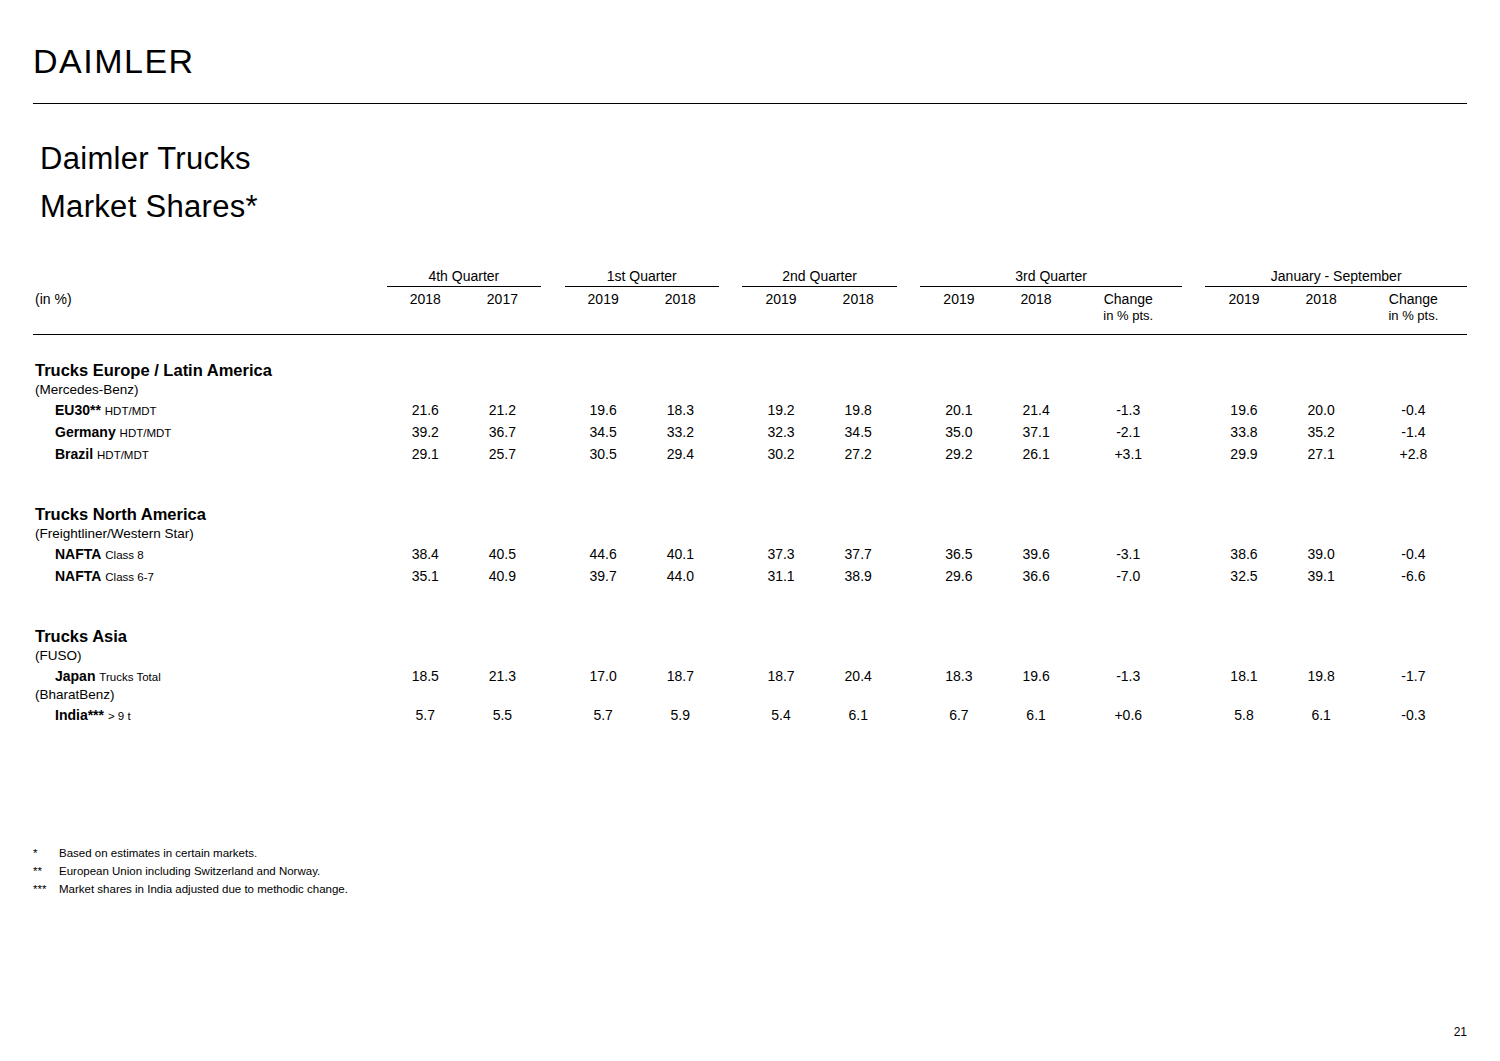DAIMLER
Daimler Trucks
Market Shares*
| | 4th Quarter | | 1st Quarter | | 2nd Quarter | | 3rd Quarter | | January - September |
| (in %) | 2018 | 2017 | | 2019 | 2018 | | 2019 | 2018 | | 2019 | 2018 | Change | | 2019 | 2018 | Change |
| | | | | | | | | | | | | in % pts. | | | | in % pts. |
| Trucks Europe / Latin America |
| (Mercedes-Benz) |
| EU30** HDT/MDT | 21.6 | 21.2 | | 19.6 | 18.3 | | 19.2 | 19.8 | | 20.1 | 21.4 | -1.3 | | 19.6 | 20.0 | -0.4 |
| Germany HDT/MDT | 39.2 | 36.7 | | 34.5 | 33.2 | | 32.3 | 34.5 | | 35.0 | 37.1 | -2.1 | | 33.8 | 35.2 | -1.4 |
| Brazil HDT/MDT | 29.1 | 25.7 | | 30.5 | 29.4 | | 30.2 | 27.2 | | 29.2 | 26.1 | +3.1 | | 29.9 | 27.1 | +2.8 |
| Trucks North America |
| (Freightliner/Western Star) |
| NAFTA Class 8 | 38.4 | 40.5 | | 44.6 | 40.1 | | 37.3 | 37.7 | | 36.5 | 39.6 | -3.1 | | 38.6 | 39.0 | -0.4 |
| NAFTA Class 6-7 | 35.1 | 40.9 | | 39.7 | 44.0 | | 31.1 | 38.9 | | 29.6 | 36.6 | -7.0 | | 32.5 | 39.1 | -6.6 |
| Trucks Asia |
| (FUSO) |
| Japan Trucks Total | 18.5 | 21.3 | | 17.0 | 18.7 | | 18.7 | 20.4 | | 18.3 | 19.6 | -1.3 | | 18.1 | 19.8 | -1.7 |
| (BharatBenz) |
| India*** > 9 t | 5.7 | 5.5 | | 5.7 | 5.9 | | 5.4 | 6.1 | | 6.7 | 6.1 | +0.6 | | 5.8 | 6.1 | -0.3 |
*Based on estimates in certain markets. **European Union including Switzerland and Norway. ***Market shares in India adjusted due to methodic change.
21